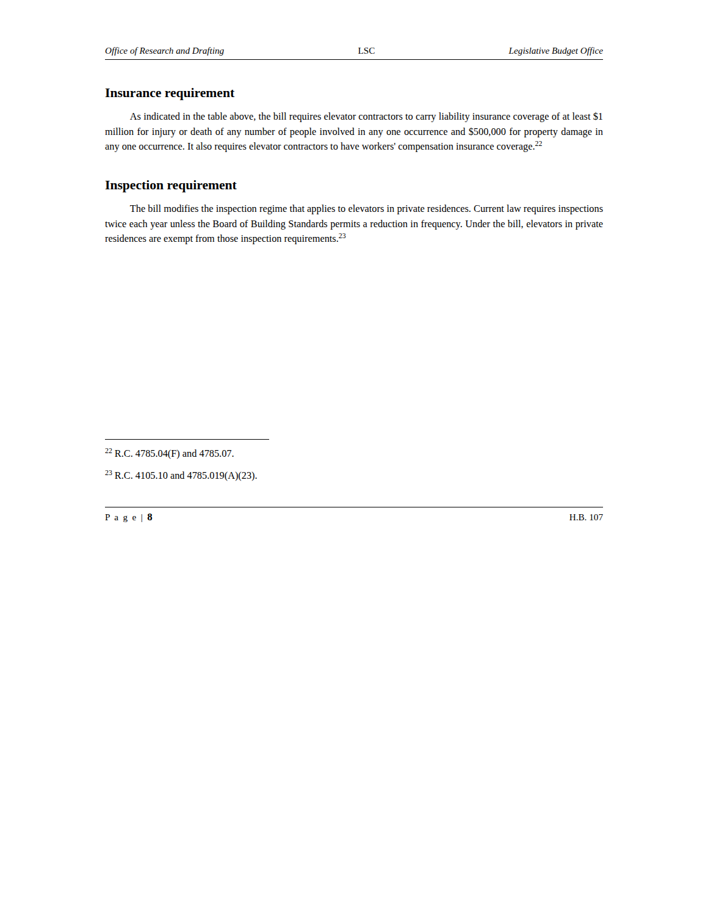Office of Research and Drafting LSC Legislative Budget Office
Insurance requirement
As indicated in the table above, the bill requires elevator contractors to carry liability insurance coverage of at least $1 million for injury or death of any number of people involved in any one occurrence and $500,000 for property damage in any one occurrence. It also requires elevator contractors to have workers' compensation insurance coverage.22
Inspection requirement
The bill modifies the inspection regime that applies to elevators in private residences. Current law requires inspections twice each year unless the Board of Building Standards permits a reduction in frequency. Under the bill, elevators in private residences are exempt from those inspection requirements.23
22 R.C. 4785.04(F) and 4785.07.
23 R.C. 4105.10 and 4785.019(A)(23).
P a g e | 8 H.B. 107